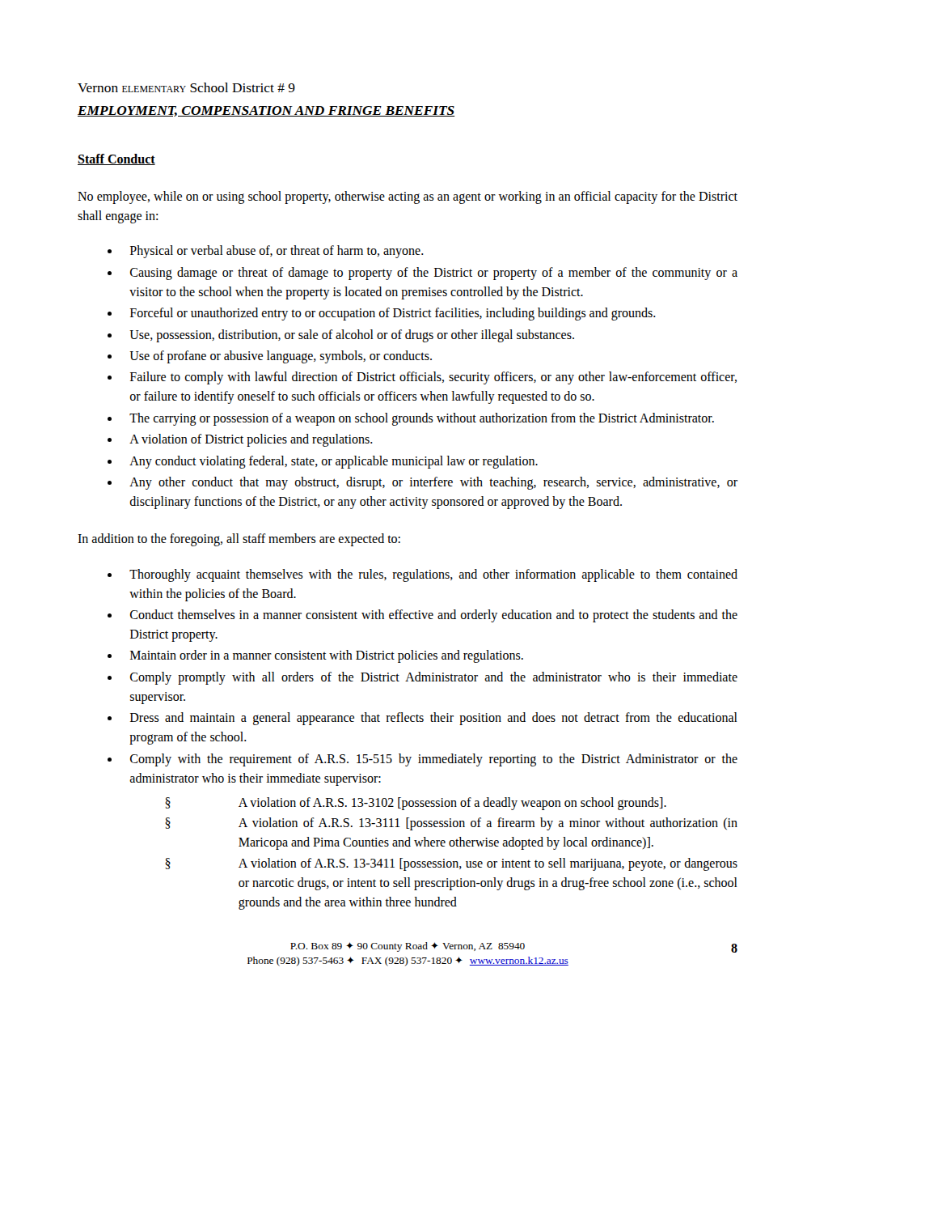Vernon elementary School District # 9
EMPLOYMENT, COMPENSATION AND FRINGE BENEFITS
Staff Conduct
No employee, while on or using school property, otherwise acting as an agent or working in an official capacity for the District shall engage in:
Physical or verbal abuse of, or threat of harm to, anyone.
Causing damage or threat of damage to property of the District or property of a member of the community or a visitor to the school when the property is located on premises controlled by the District.
Forceful or unauthorized entry to or occupation of District facilities, including buildings and grounds.
Use, possession, distribution, or sale of alcohol or of drugs or other illegal substances.
Use of profane or abusive language, symbols, or conducts.
Failure to comply with lawful direction of District officials, security officers, or any other law-enforcement officer, or failure to identify oneself to such officials or officers when lawfully requested to do so.
The carrying or possession of a weapon on school grounds without authorization from the District Administrator.
A violation of District policies and regulations.
Any conduct violating federal, state, or applicable municipal law or regulation.
Any other conduct that may obstruct, disrupt, or interfere with teaching, research, service, administrative, or disciplinary functions of the District, or any other activity sponsored or approved by the Board.
In addition to the foregoing, all staff members are expected to:
Thoroughly acquaint themselves with the rules, regulations, and other information applicable to them contained within the policies of the Board.
Conduct themselves in a manner consistent with effective and orderly education and to protect the students and the District property.
Maintain order in a manner consistent with District policies and regulations.
Comply promptly with all orders of the District Administrator and the administrator who is their immediate supervisor.
Dress and maintain a general appearance that reflects their position and does not detract from the educational program of the school.
Comply with the requirement of A.R.S. 15-515 by immediately reporting to the District Administrator or the administrator who is their immediate supervisor:
§A violation of A.R.S. 13-3102 [possession of a deadly weapon on school grounds].
§A violation of A.R.S. 13-3111 [possession of a firearm by a minor without authorization (in Maricopa and Pima Counties and where otherwise adopted by local ordinance)].
§A violation of A.R.S. 13-3411 [possession, use or intent to sell marijuana, peyote, or dangerous or narcotic drugs, or intent to sell prescription-only drugs in a drug-free school zone (i.e., school grounds and the area within three hundred
8
P.O. Box 89 ✦ 90 County Road ✦ Vernon, AZ 85940
Phone (928) 537-5463 ✦ FAX (928) 537-1820 ✦ www.vernon.k12.az.us